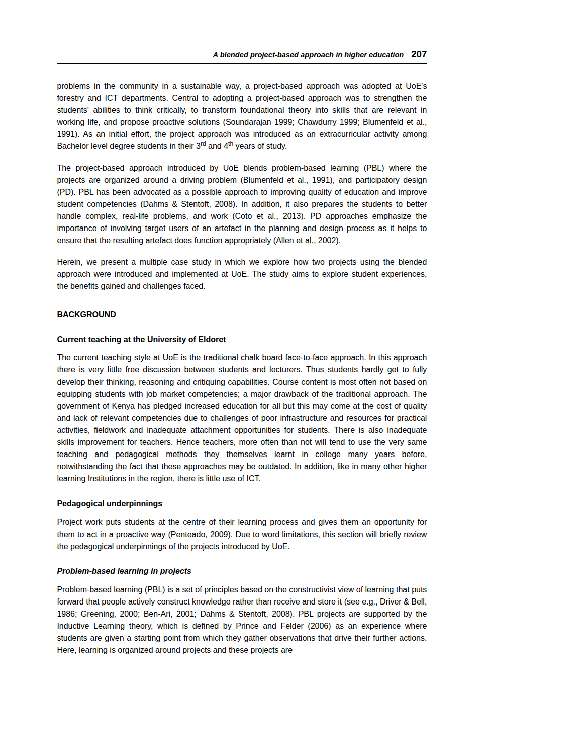A blended project-based approach in higher education 207
problems in the community in a sustainable way, a project-based approach was adopted at UoE's forestry and ICT departments. Central to adopting a project-based approach was to strengthen the students' abilities to think critically, to transform foundational theory into skills that are relevant in working life, and propose proactive solutions (Soundarajan 1999; Chawdurry 1999; Blumenfeld et al., 1991). As an initial effort, the project approach was introduced as an extracurricular activity among Bachelor level degree students in their 3rd and 4th years of study.
The project-based approach introduced by UoE blends problem-based learning (PBL) where the projects are organized around a driving problem (Blumenfeld et al., 1991), and participatory design (PD). PBL has been advocated as a possible approach to improving quality of education and improve student competencies (Dahms & Stentoft, 2008). In addition, it also prepares the students to better handle complex, real-life problems, and work (Coto et al., 2013). PD approaches emphasize the importance of involving target users of an artefact in the planning and design process as it helps to ensure that the resulting artefact does function appropriately (Allen et al., 2002).
Herein, we present a multiple case study in which we explore how two projects using the blended approach were introduced and implemented at UoE. The study aims to explore student experiences, the benefits gained and challenges faced.
Background
Current teaching at the University of Eldoret
The current teaching style at UoE is the traditional chalk board face-to-face approach. In this approach there is very little free discussion between students and lecturers. Thus students hardly get to fully develop their thinking, reasoning and critiquing capabilities. Course content is most often not based on equipping students with job market competencies; a major drawback of the traditional approach. The government of Kenya has pledged increased education for all but this may come at the cost of quality and lack of relevant competencies due to challenges of poor infrastructure and resources for practical activities, fieldwork and inadequate attachment opportunities for students. There is also inadequate skills improvement for teachers. Hence teachers, more often than not will tend to use the very same teaching and pedagogical methods they themselves learnt in college many years before, notwithstanding the fact that these approaches may be outdated. In addition, like in many other higher learning Institutions in the region, there is little use of ICT.
Pedagogical underpinnings
Project work puts students at the centre of their learning process and gives them an opportunity for them to act in a proactive way (Penteado, 2009). Due to word limitations, this section will briefly review the pedagogical underpinnings of the projects introduced by UoE.
Problem-based learning in projects
Problem-based learning (PBL) is a set of principles based on the constructivist view of learning that puts forward that people actively construct knowledge rather than receive and store it (see e.g., Driver & Bell, 1986; Greening, 2000; Ben-Ari, 2001; Dahms & Stentoft, 2008). PBL projects are supported by the Inductive Learning theory, which is defined by Prince and Felder (2006) as an experience where students are given a starting point from which they gather observations that drive their further actions. Here, learning is organized around projects and these projects are